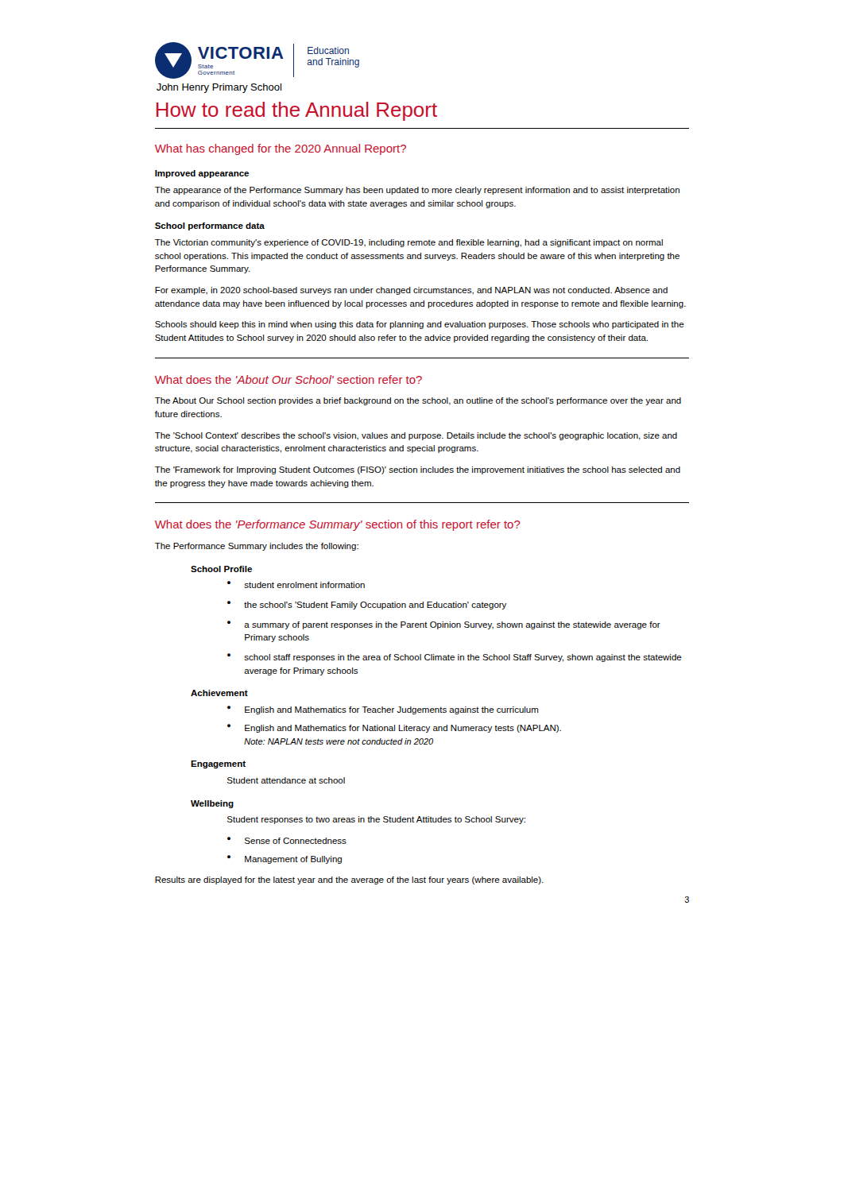VICTORIA
State
Government
Education
and Training
John Henry Primary School
How to read the Annual Report
What has changed for the 2020 Annual Report?
Improved appearance
The appearance of the Performance Summary has been updated to more clearly represent information and to assist interpretation and comparison of individual school's data with state averages and similar school groups.
School performance data
The Victorian community's experience of COVID-19, including remote and flexible learning, had a significant impact on normal school operations. This impacted the conduct of assessments and surveys. Readers should be aware of this when interpreting the Performance Summary.
For example, in 2020 school-based surveys ran under changed circumstances, and NAPLAN was not conducted. Absence and attendance data may have been influenced by local processes and procedures adopted in response to remote and flexible learning.
Schools should keep this in mind when using this data for planning and evaluation purposes. Those schools who participated in the Student Attitudes to School survey in 2020 should also refer to the advice provided regarding the consistency of their data.
What does the 'About Our School' section refer to?
The About Our School section provides a brief background on the school, an outline of the school's performance over the year and future directions.
The 'School Context' describes the school's vision, values and purpose. Details include the school's geographic location, size and structure, social characteristics, enrolment characteristics and special programs.
The 'Framework for Improving Student Outcomes (FISO)' section includes the improvement initiatives the school has selected and the progress they have made towards achieving them.
What does the 'Performance Summary' section of this report refer to?
The Performance Summary includes the following:
School Profile
student enrolment information
the school's 'Student Family Occupation and Education' category
a summary of parent responses in the Parent Opinion Survey, shown against the statewide average for Primary schools
school staff responses in the area of School Climate in the School Staff Survey, shown against the statewide average for Primary schools
Achievement
English and Mathematics for Teacher Judgements against the curriculum
English and Mathematics for National Literacy and Numeracy tests (NAPLAN).
Note: NAPLAN tests were not conducted in 2020
Engagement
Student attendance at school
Wellbeing
Student responses to two areas in the Student Attitudes to School Survey:
Sense of Connectedness
Management of Bullying
Results are displayed for the latest year and the average of the last four years (where available).
3